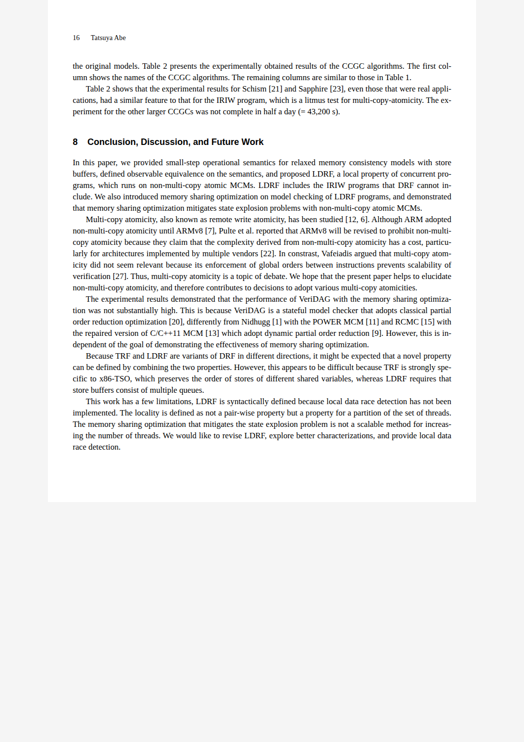16 Tatsuya Abe
the original models. Table 2 presents the experimentally obtained results of the CCGC algorithms. The first column shows the names of the CCGC algorithms. The remaining columns are similar to those in Table 1.
Table 2 shows that the experimental results for Schism [21] and Sapphire [23], even those that were real applications, had a similar feature to that for the IRIW program, which is a litmus test for multi-copy-atomicity. The experiment for the other larger CCGCs was not complete in half a day (= 43,200 s).
8 Conclusion, Discussion, and Future Work
In this paper, we provided small-step operational semantics for relaxed memory consistency models with store buffers, defined observable equivalence on the semantics, and proposed LDRF, a local property of concurrent programs, which runs on non-multi-copy atomic MCMs. LDRF includes the IRIW programs that DRF cannot include. We also introduced memory sharing optimization on model checking of LDRF programs, and demonstrated that memory sharing optimization mitigates state explosion problems with non-multi-copy atomic MCMs.
Multi-copy atomicity, also known as remote write atomicity, has been studied [12, 6]. Although ARM adopted non-multi-copy atomicity until ARMv8 [7], Pulte et al. reported that ARMv8 will be revised to prohibit non-multi-copy atomicity because they claim that the complexity derived from non-multi-copy atomicity has a cost, particularly for architectures implemented by multiple vendors [22]. In constrast, Vafeiadis argued that multi-copy atomicity did not seem relevant because its enforcement of global orders between instructions prevents scalability of verification [27]. Thus, multi-copy atomicity is a topic of debate. We hope that the present paper helps to elucidate non-multi-copy atomicity, and therefore contributes to decisions to adopt various multi-copy atomicities.
The experimental results demonstrated that the performance of VeriDAG with the memory sharing optimization was not substantially high. This is because VeriDAG is a stateful model checker that adopts classical partial order reduction optimization [20], differently from Nidhugg [1] with the POWER MCM [11] and RCMC [15] with the repaired version of C/C++11 MCM [13] which adopt dynamic partial order reduction [9]. However, this is independent of the goal of demonstrating the effectiveness of memory sharing optimization.
Because TRF and LDRF are variants of DRF in different directions, it might be expected that a novel property can be defined by combining the two properties. However, this appears to be difficult because TRF is strongly specific to x86-TSO, which preserves the order of stores of different shared variables, whereas LDRF requires that store buffers consist of multiple queues.
This work has a few limitations, LDRF is syntactically defined because local data race detection has not been implemented. The locality is defined as not a pair-wise property but a property for a partition of the set of threads. The memory sharing optimization that mitigates the state explosion problem is not a scalable method for increasing the number of threads. We would like to revise LDRF, explore better characterizations, and provide local data race detection.